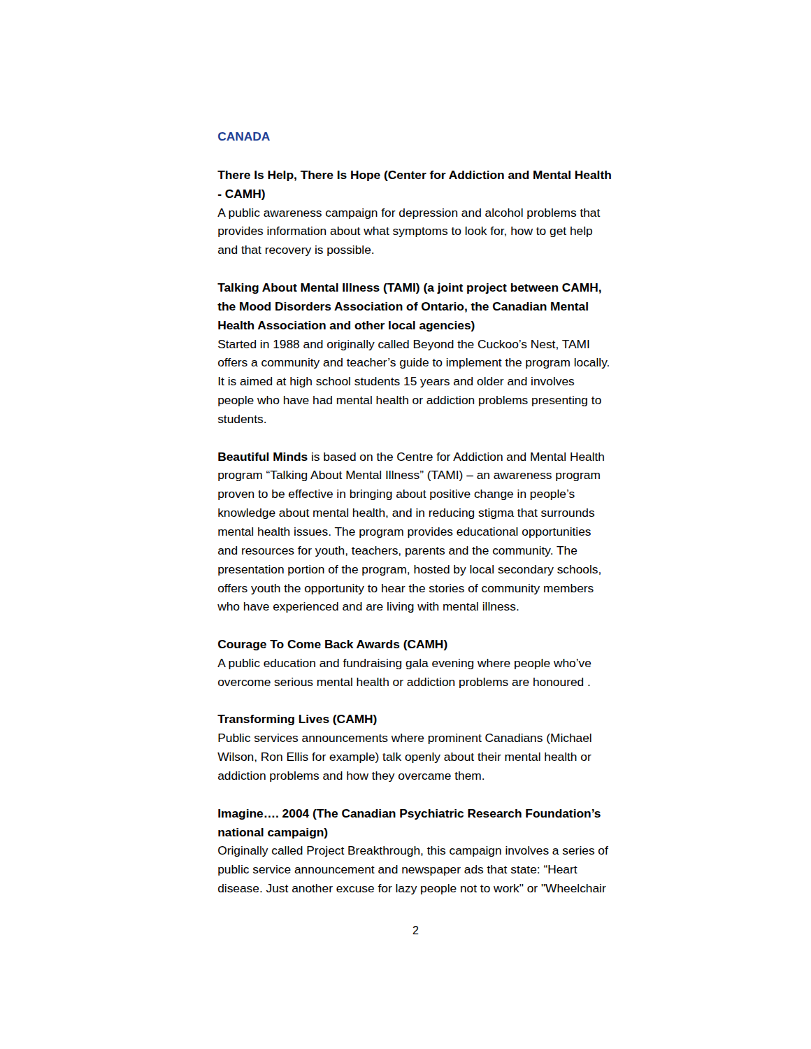CANADA
There Is Help, There Is Hope (Center for Addiction and Mental Health - CAMH)
A public awareness campaign for depression and alcohol problems that provides information about what symptoms to look for, how to get help and that recovery is possible.
Talking About Mental Illness (TAMI) (a joint project between CAMH, the Mood Disorders Association of Ontario, the Canadian Mental Health Association and other local agencies)
Started in 1988 and originally called Beyond the Cuckoo’s Nest, TAMI offers a community and teacher’s guide to implement the program locally. It is aimed at high school students 15 years and older and involves people who have had mental health or addiction problems presenting to students.
Beautiful Minds is based on the Centre for Addiction and Mental Health program “Talking About Mental Illness” (TAMI) – an awareness program proven to be effective in bringing about positive change in people’s knowledge about mental health, and in reducing stigma that surrounds mental health issues. The program provides educational opportunities and resources for youth, teachers, parents and the community. The presentation portion of the program, hosted by local secondary schools, offers youth the opportunity to hear the stories of community members who have experienced and are living with mental illness.
Courage To Come Back Awards (CAMH)
A public education and fundraising gala evening where people who’ve overcome serious mental health or addiction problems are honoured .
Transforming Lives (CAMH)
Public services announcements where prominent Canadians (Michael Wilson, Ron Ellis for example) talk openly about their mental health or addiction problems and how they overcame them.
Imagine…. 2004 (The Canadian Psychiatric Research Foundation’s national campaign)
Originally called Project Breakthrough, this campaign involves a series of public service announcement and newspaper ads that state: “Heart disease. Just another excuse for lazy people not to work" or "Wheelchair
2